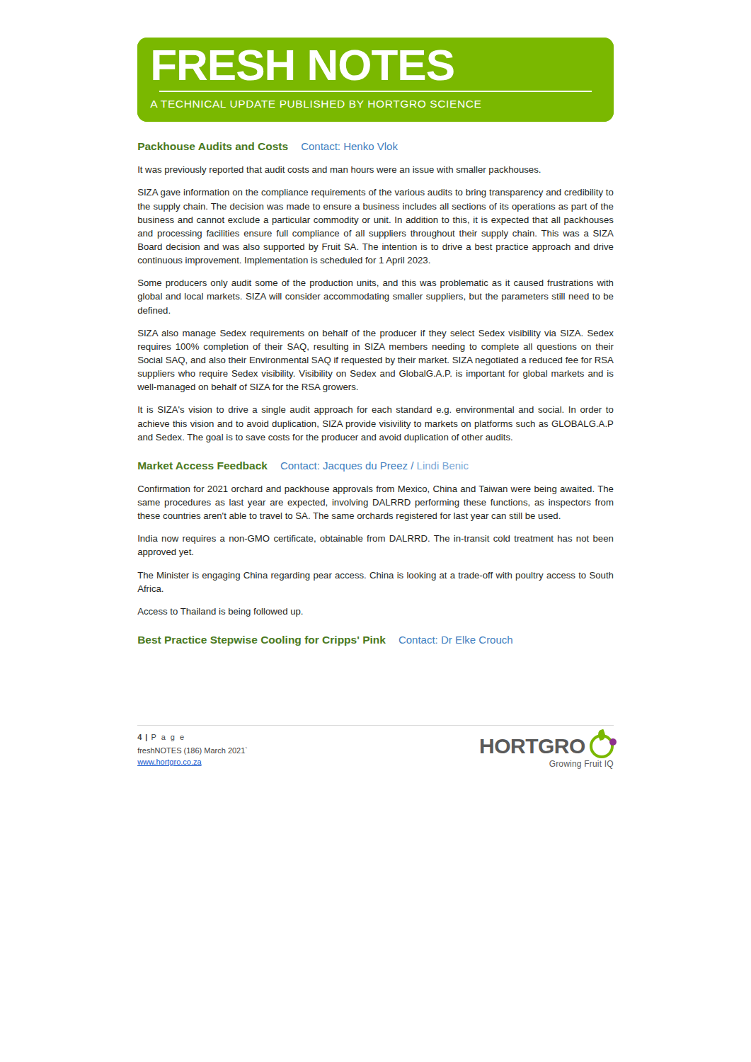Fresh Notes
A technical update published by Hortgro Science
Packhouse Audits and Costs Contact: Henko Vlok
It was previously reported that audit costs and man hours were an issue with smaller packhouses.
SIZA gave information on the compliance requirements of the various audits to bring transparency and credibility to the supply chain. The decision was made to ensure a business includes all sections of its operations as part of the business and cannot exclude a particular commodity or unit. In addition to this, it is expected that all packhouses and processing facilities ensure full compliance of all suppliers throughout their supply chain. This was a SIZA Board decision and was also supported by Fruit SA. The intention is to drive a best practice approach and drive continuous improvement. Implementation is scheduled for 1 April 2023.
Some producers only audit some of the production units, and this was problematic as it caused frustrations with global and local markets. SIZA will consider accommodating smaller suppliers, but the parameters still need to be defined.
SIZA also manage Sedex requirements on behalf of the producer if they select Sedex visibility via SIZA. Sedex requires 100% completion of their SAQ, resulting in SIZA members needing to complete all questions on their Social SAQ, and also their Environmental SAQ if requested by their market. SIZA negotiated a reduced fee for RSA suppliers who require Sedex visibility. Visibility on Sedex and GlobalG.A.P. is important for global markets and is well-managed on behalf of SIZA for the RSA growers.
It is SIZA's vision to drive a single audit approach for each standard e.g. environmental and social. In order to achieve this vision and to avoid duplication, SIZA provide visivility to markets on platforms such as GLOBALG.A.P and Sedex. The goal is to save costs for the producer and avoid duplication of other audits.
Market Access Feedback Contact: Jacques du Preez / Lindi Benic
Confirmation for 2021 orchard and packhouse approvals from Mexico, China and Taiwan were being awaited. The same procedures as last year are expected, involving DALRRD performing these functions, as inspectors from these countries aren't able to travel to SA. The same orchards registered for last year can still be used.
India now requires a non-GMO certificate, obtainable from DALRRD. The in-transit cold treatment has not been approved yet.
The Minister is engaging China regarding pear access. China is looking at a trade-off with poultry access to South Africa.
Access to Thailand is being followed up.
Best Practice Stepwise Cooling for Cripps' Pink Contact: Dr Elke Crouch
4 | P a g e
freshNOTES (186) March 2021`
www.hortgro.co.za
HORTGRO
Growing Fruit IQ